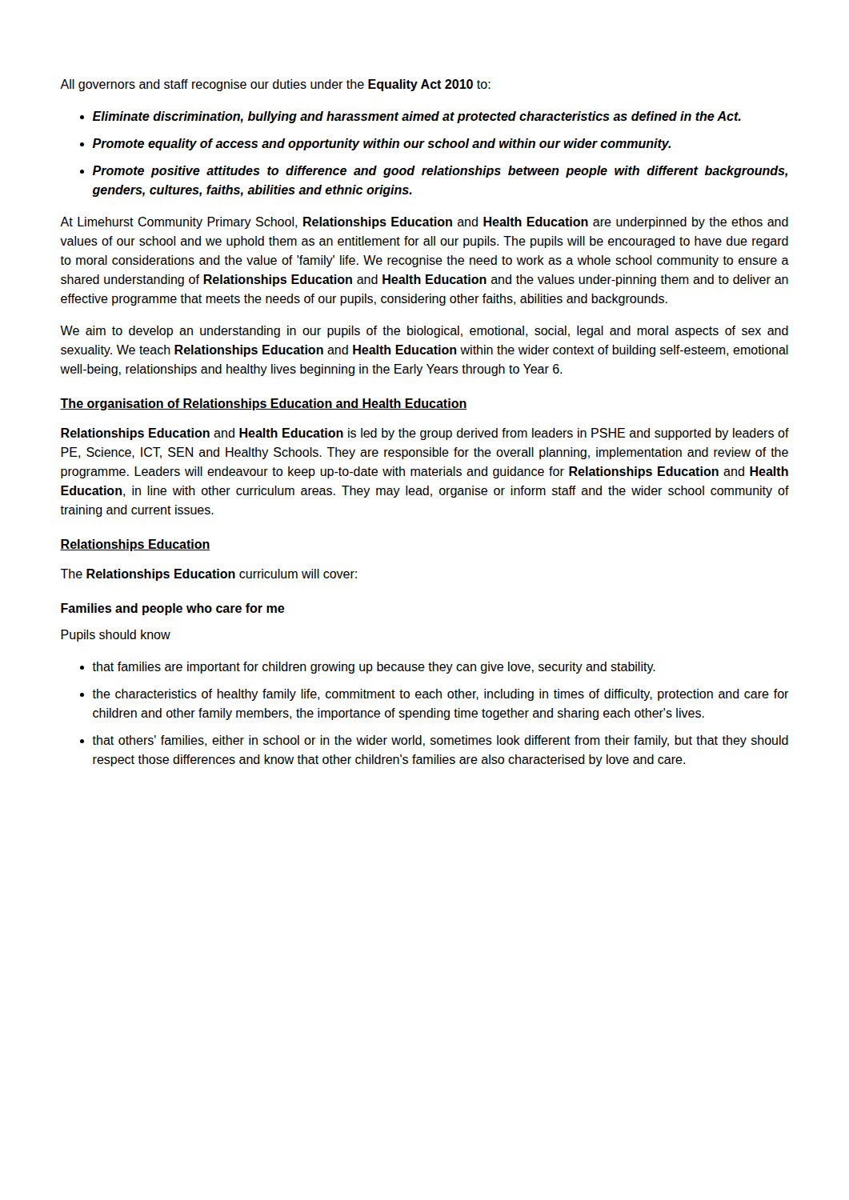All governors and staff recognise our duties under the Equality Act 2010 to:
Eliminate discrimination, bullying and harassment aimed at protected characteristics as defined in the Act.
Promote equality of access and opportunity within our school and within our wider community.
Promote positive attitudes to difference and good relationships between people with different backgrounds, genders, cultures, faiths, abilities and ethnic origins.
At Limehurst Community Primary School, Relationships Education and Health Education are underpinned by the ethos and values of our school and we uphold them as an entitlement for all our pupils. The pupils will be encouraged to have due regard to moral considerations and the value of 'family' life. We recognise the need to work as a whole school community to ensure a shared understanding of Relationships Education and Health Education and the values under-pinning them and to deliver an effective programme that meets the needs of our pupils, considering other faiths, abilities and backgrounds.
We aim to develop an understanding in our pupils of the biological, emotional, social, legal and moral aspects of sex and sexuality. We teach Relationships Education and Health Education within the wider context of building self-esteem, emotional well-being, relationships and healthy lives beginning in the Early Years through to Year 6.
The organisation of Relationships Education and Health Education
Relationships Education and Health Education is led by the group derived from leaders in PSHE and supported by leaders of PE, Science, ICT, SEN and Healthy Schools. They are responsible for the overall planning, implementation and review of the programme. Leaders will endeavour to keep up-to-date with materials and guidance for Relationships Education and Health Education, in line with other curriculum areas. They may lead, organise or inform staff and the wider school community of training and current issues.
Relationships Education
The Relationships Education curriculum will cover:
Families and people who care for me
Pupils should know
that families are important for children growing up because they can give love, security and stability.
the characteristics of healthy family life, commitment to each other, including in times of difficulty, protection and care for children and other family members, the importance of spending time together and sharing each other's lives.
that others' families, either in school or in the wider world, sometimes look different from their family, but that they should respect those differences and know that other children's families are also characterised by love and care.